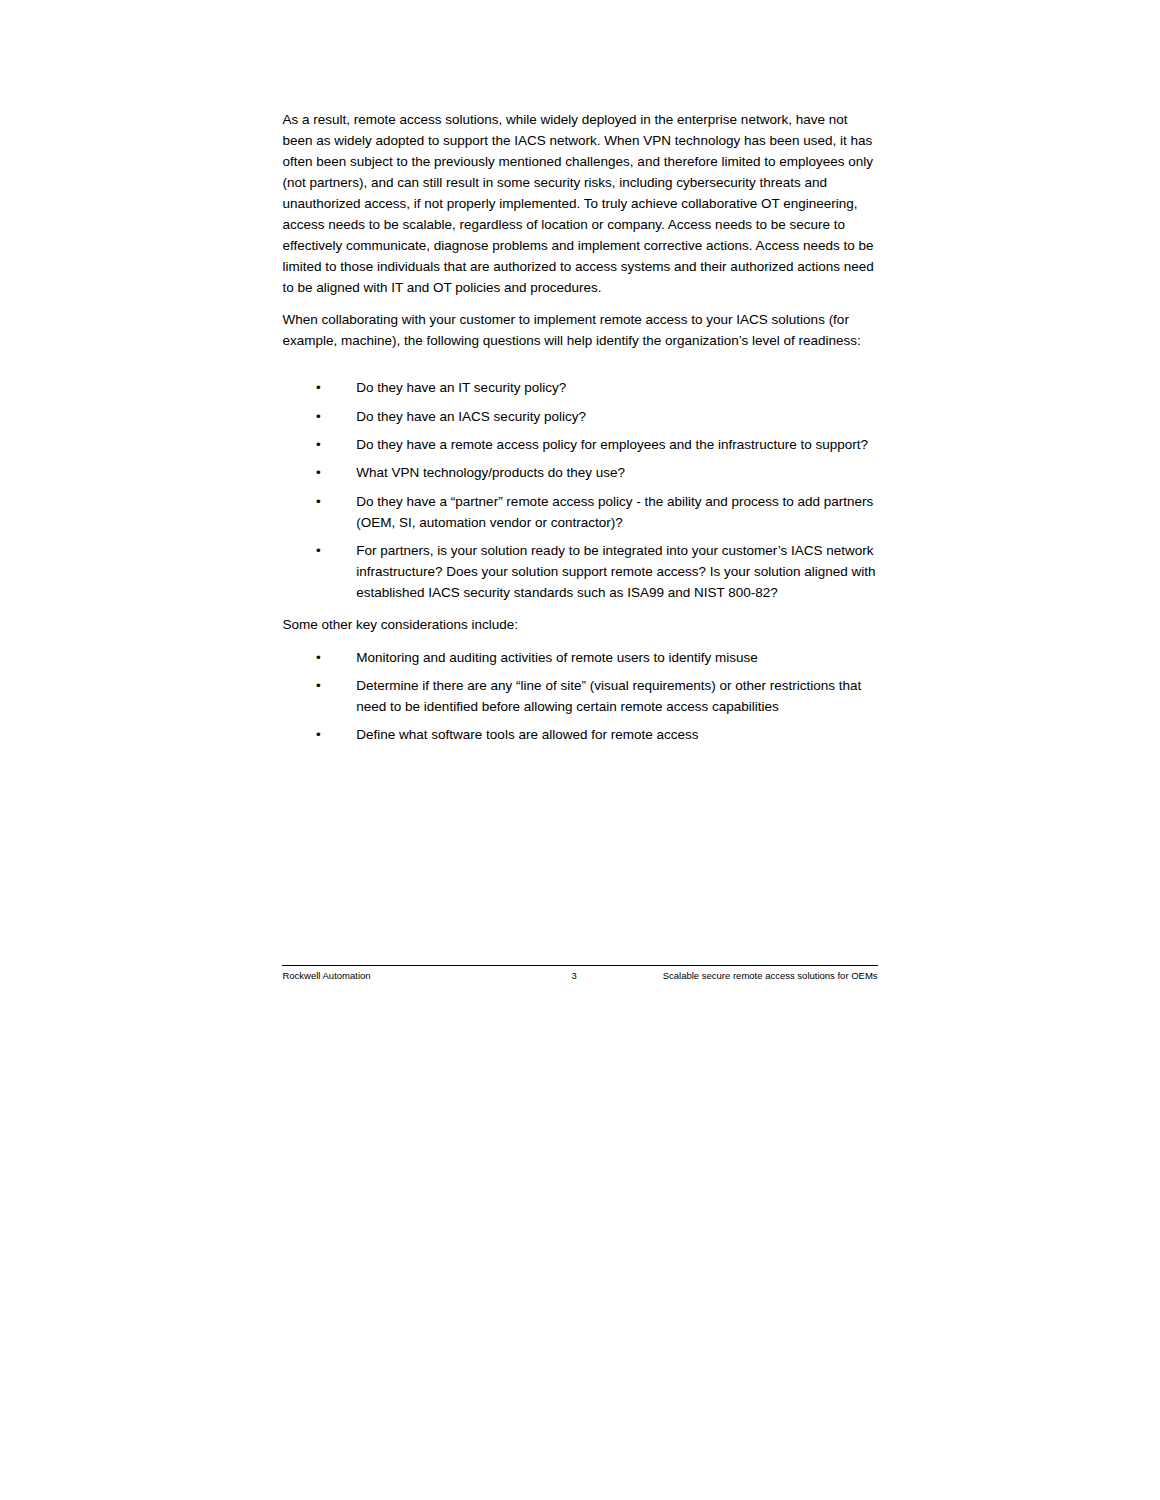As a result, remote access solutions, while widely deployed in the enterprise network, have not been as widely adopted to support the IACS network. When VPN technology has been used, it has often been subject to the previously mentioned challenges, and therefore limited to employees only (not partners), and can still result in some security risks, including cybersecurity threats and unauthorized access, if not properly implemented. To truly achieve collaborative OT engineering, access needs to be scalable, regardless of location or company. Access needs to be secure to effectively communicate, diagnose problems and implement corrective actions. Access needs to be limited to those individuals that are authorized to access systems and their authorized actions need to be aligned with IT and OT policies and procedures.
When collaborating with your customer to implement remote access to your IACS solutions (for example, machine), the following questions will help identify the organization’s level of readiness:
Do they have an IT security policy?
Do they have an IACS security policy?
Do they have a remote access policy for employees and the infrastructure to support?
What VPN technology/products do they use?
Do they have a “partner” remote access policy - the ability and process to add partners (OEM, SI, automation vendor or contractor)?
For partners, is your solution ready to be integrated into your customer’s IACS network infrastructure? Does your solution support remote access? Is your solution aligned with established IACS security standards such as ISA99 and NIST 800-82?
Some other key considerations include:
Monitoring and auditing activities of remote users to identify misuse
Determine if there are any “line of site” (visual requirements) or other restrictions that need to be identified before allowing certain remote access capabilities
Define what software tools are allowed for remote access
Rockwell Automation
3
Scalable secure remote access solutions for OEMs